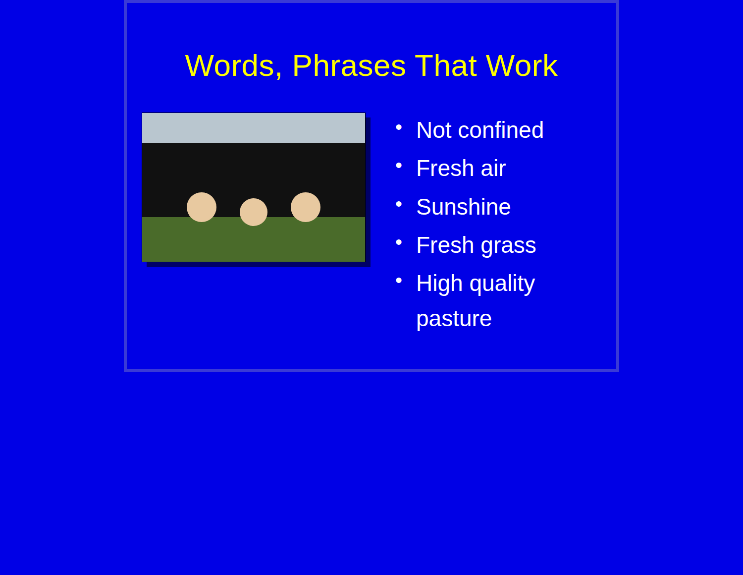Words, Phrases That Work
Not confined
Fresh air
Sunshine
Fresh grass
High quality pasture